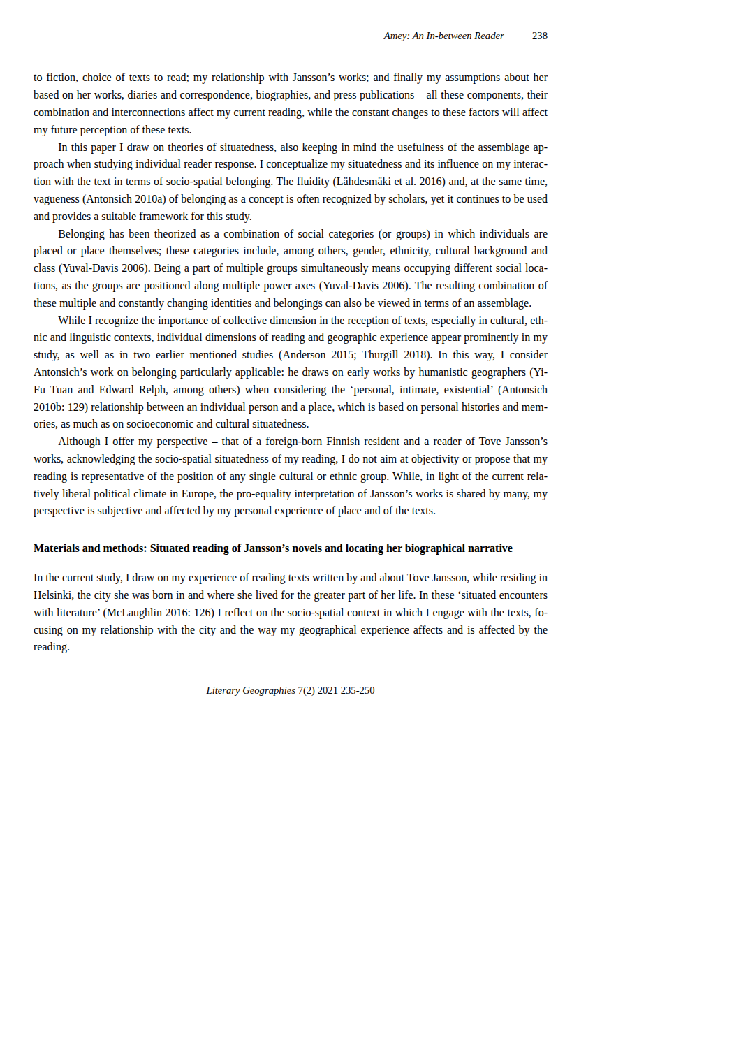Amey: An In-between Reader 238
to fiction, choice of texts to read; my relationship with Jansson’s works; and finally my assumptions about her based on her works, diaries and correspondence, biographies, and press publications – all these components, their combination and interconnections affect my current reading, while the constant changes to these factors will affect my future perception of these texts.
In this paper I draw on theories of situatedness, also keeping in mind the usefulness of the assemblage approach when studying individual reader response. I conceptualize my situatedness and its influence on my interaction with the text in terms of socio-spatial belonging. The fluidity (Lähdesmäki et al. 2016) and, at the same time, vagueness (Antonsich 2010a) of belonging as a concept is often recognized by scholars, yet it continues to be used and provides a suitable framework for this study.
Belonging has been theorized as a combination of social categories (or groups) in which individuals are placed or place themselves; these categories include, among others, gender, ethnicity, cultural background and class (Yuval-Davis 2006). Being a part of multiple groups simultaneously means occupying different social locations, as the groups are positioned along multiple power axes (Yuval-Davis 2006). The resulting combination of these multiple and constantly changing identities and belongings can also be viewed in terms of an assemblage.
While I recognize the importance of collective dimension in the reception of texts, especially in cultural, ethnic and linguistic contexts, individual dimensions of reading and geographic experience appear prominently in my study, as well as in two earlier mentioned studies (Anderson 2015; Thurgill 2018). In this way, I consider Antonsich’s work on belonging particularly applicable: he draws on early works by humanistic geographers (Yi-Fu Tuan and Edward Relph, among others) when considering the ‘personal, intimate, existential’ (Antonsich 2010b: 129) relationship between an individual person and a place, which is based on personal histories and memories, as much as on socioeconomic and cultural situatedness.
Although I offer my perspective – that of a foreign-born Finnish resident and a reader of Tove Jansson’s works, acknowledging the socio-spatial situatedness of my reading, I do not aim at objectivity or propose that my reading is representative of the position of any single cultural or ethnic group. While, in light of the current relatively liberal political climate in Europe, the pro-equality interpretation of Jansson’s works is shared by many, my perspective is subjective and affected by my personal experience of place and of the texts.
Materials and methods: Situated reading of Jansson’s novels and locating her biographical narrative
In the current study, I draw on my experience of reading texts written by and about Tove Jansson, while residing in Helsinki, the city she was born in and where she lived for the greater part of her life. In these ‘situated encounters with literature’ (McLaughlin 2016: 126) I reflect on the socio-spatial context in which I engage with the texts, focusing on my relationship with the city and the way my geographical experience affects and is affected by the reading.
Literary Geographies 7(2) 2021 235-250